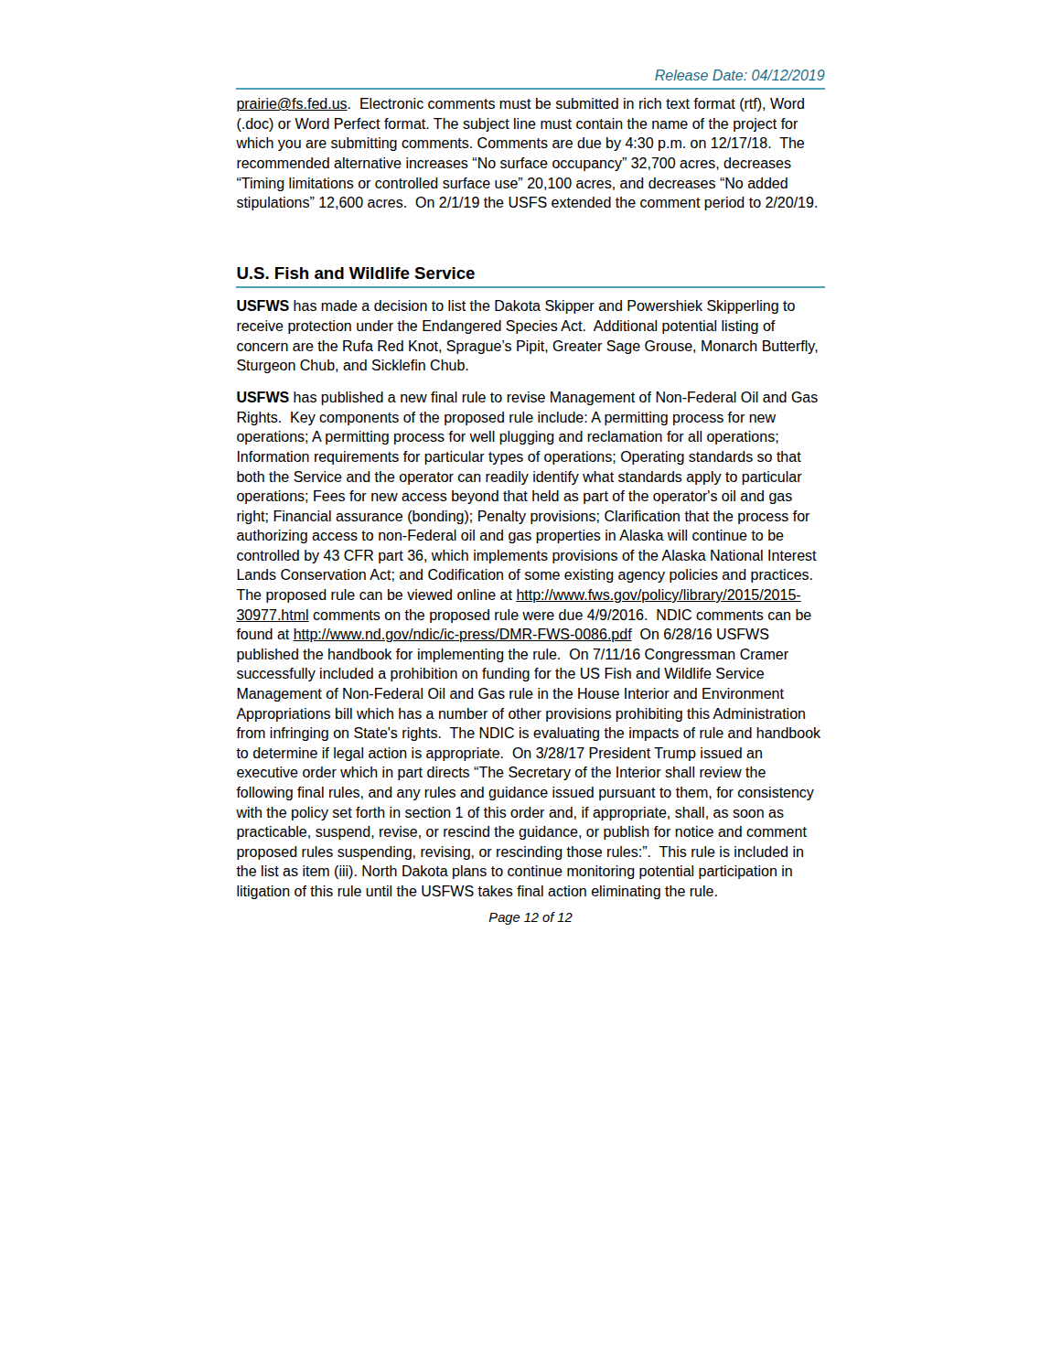Release Date: 04/12/2019
prairie@fs.fed.us. Electronic comments must be submitted in rich text format (rtf), Word (.doc) or Word Perfect format. The subject line must contain the name of the project for which you are submitting comments. Comments are due by 4:30 p.m. on 12/17/18. The recommended alternative increases “No surface occupancy” 32,700 acres, decreases “Timing limitations or controlled surface use” 20,100 acres, and decreases “No added stipulations” 12,600 acres. On 2/1/19 the USFS extended the comment period to 2/20/19.
U.S. Fish and Wildlife Service
USFWS has made a decision to list the Dakota Skipper and Powershiek Skipperling to receive protection under the Endangered Species Act. Additional potential listing of concern are the Rufa Red Knot, Sprague’s Pipit, Greater Sage Grouse, Monarch Butterfly, Sturgeon Chub, and Sicklefin Chub.
USFWS has published a new final rule to revise Management of Non-Federal Oil and Gas Rights. Key components of the proposed rule include: A permitting process for new operations; A permitting process for well plugging and reclamation for all operations; Information requirements for particular types of operations; Operating standards so that both the Service and the operator can readily identify what standards apply to particular operations; Fees for new access beyond that held as part of the operator's oil and gas right; Financial assurance (bonding); Penalty provisions; Clarification that the process for authorizing access to non-Federal oil and gas properties in Alaska will continue to be controlled by 43 CFR part 36, which implements provisions of the Alaska National Interest Lands Conservation Act; and Codification of some existing agency policies and practices. The proposed rule can be viewed online at http://www.fws.gov/policy/library/2015/2015-30977.html comments on the proposed rule were due 4/9/2016. NDIC comments can be found at http://www.nd.gov/ndic/ic-press/DMR-FWS-0086.pdf On 6/28/16 USFWS published the handbook for implementing the rule. On 7/11/16 Congressman Cramer successfully included a prohibition on funding for the US Fish and Wildlife Service Management of Non-Federal Oil and Gas rule in the House Interior and Environment Appropriations bill which has a number of other provisions prohibiting this Administration from infringing on State's rights. The NDIC is evaluating the impacts of rule and handbook to determine if legal action is appropriate. On 3/28/17 President Trump issued an executive order which in part directs “The Secretary of the Interior shall review the following final rules, and any rules and guidance issued pursuant to them, for consistency with the policy set forth in section 1 of this order and, if appropriate, shall, as soon as practicable, suspend, revise, or rescind the guidance, or publish for notice and comment proposed rules suspending, revising, or rescinding those rules:”. This rule is included in the list as item (iii). North Dakota plans to continue monitoring potential participation in litigation of this rule until the USFWS takes final action eliminating the rule.
Page 12 of 12